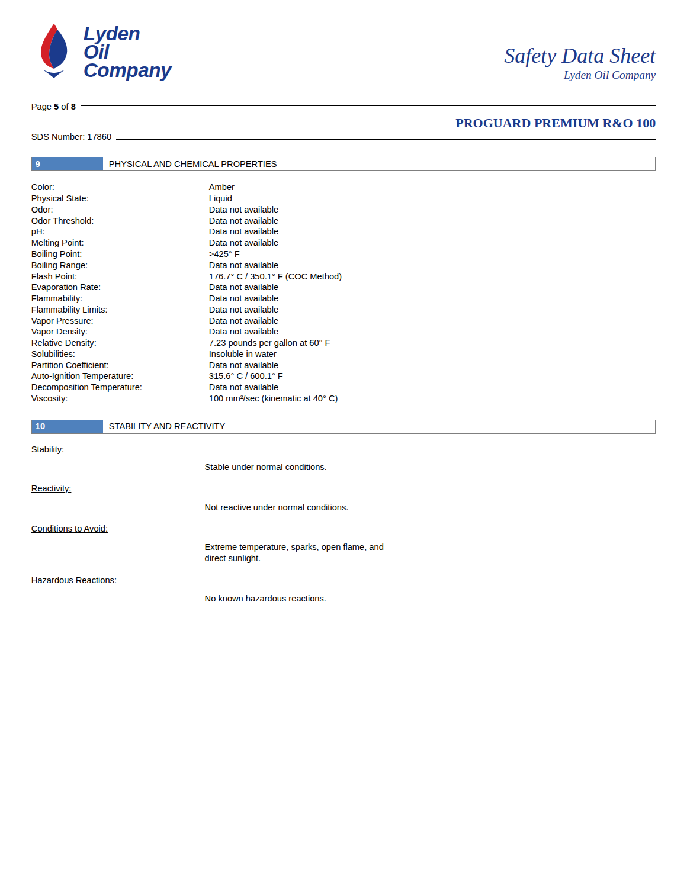Lyden
Oil
Company
Safety Data Sheet
Lyden Oil Company
Page 5 of 8
PROGUARD PREMIUM R&O 100
SDS Number: 17860
9
PHYSICAL AND CHEMICAL PROPERTIES
| Color: | Amber |
| Physical State: | Liquid |
| Odor: | Data not available |
| Odor Threshold: | Data not available |
| pH: | Data not available |
| Melting Point: | Data not available |
| Boiling Point: | >425° F |
| Boiling Range: | Data not available |
| Flash Point: | 176.7° C / 350.1° F (COC Method) |
| Evaporation Rate: | Data not available |
| Flammability: | Data not available |
| Flammability Limits: | Data not available |
| Vapor Pressure: | Data not available |
| Vapor Density: | Data not available |
| Relative Density: | 7.23 pounds per gallon at 60° F |
| Solubilities: | Insoluble in water |
| Partition Coefficient: | Data not available |
| Auto-Ignition Temperature: | 315.6° C / 600.1° F |
| Decomposition Temperature: | Data not available |
| Viscosity: | 100 mm²/sec (kinematic at 40° C) |
10
STABILITY AND REACTIVITY
Stability:
Stable under normal conditions.
Reactivity:
Not reactive under normal conditions.
Conditions to Avoid:
Extreme temperature, sparks, open flame, and
direct sunlight.
Hazardous Reactions:
No known hazardous reactions.